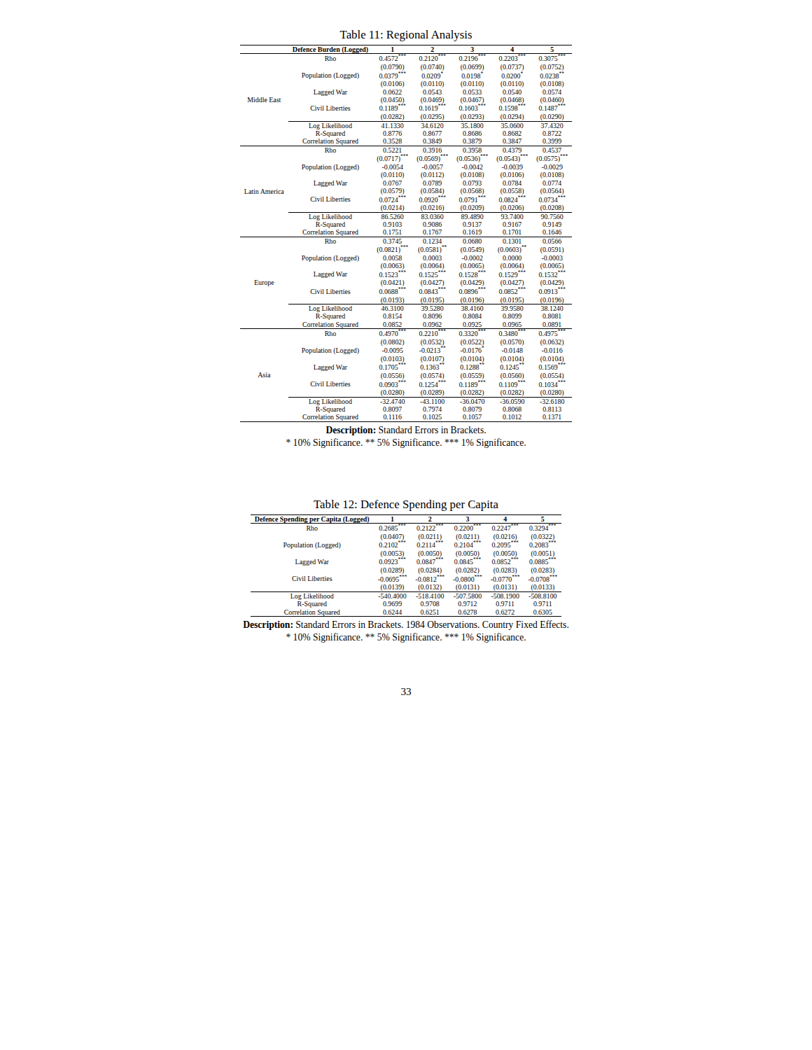Table 11: Regional Analysis
| | Defence Burden (Logged) | 1 | 2 | 3 | 4 | 5 |
| --- | --- | --- | --- | --- | --- | --- |
| Middle East | Rho | 0.4572 *** | 0.2120 *** | 0.2196 *** | 0.2203 *** | 0.3075 *** |
| | (0.0790) | (0.0740) | (0.0699) | (0.0737) | (0.0752) |
| Population (Logged) | 0.0379 *** | 0.0209 * | 0.0198 * | 0.0200 * | 0.0238 ** |
| | (0.0106) | (0.0110) | (0.0110) | (0.0110) | (0.0108) |
| Lagged War | 0.0622 | 0.0543 | 0.0533 | 0.0540 | 0.0574 |
| | (0.0450) | (0.0469) | (0.0467) | (0.0468) | (0.0460) |
| Civil Liberties | 0.1189 *** | 0.1619 *** | 0.1603 *** | 0.1598 *** | 0.1487 *** |
| | (0.0282) | (0.0295) | (0.0293) | (0.0294) | (0.0290) |
| Log Likelihood | 41.1330 | 34.6120 | 35.1800 | 35.0600 | 37.4320 |
| R-Squared | 0.8776 | 0.8677 | 0.8686 | 0.8682 | 0.8722 |
| Correlation Squared | 0.3528 | 0.3849 | 0.3879 | 0.3847 | 0.3999 |
| Latin America | Rho | 0.5221 | 0.3916 | 0.3958 | 0.4379 | 0.4537 |
| | (0.0717) *** | (0.0569) *** | (0.0536) *** | (0.0543) *** | (0.0575) *** |
| Population (Logged) | -0.0054 | -0.0057 | -0.0042 | -0.0039 | -0.0029 |
| | (0.0110) | (0.0112) | (0.0108) | (0.0106) | (0.0108) |
| Lagged War | 0.0767 | 0.0789 | 0.0793 | 0.0784 | 0.0774 |
| | (0.0579) | (0.0584) | (0.0568) | (0.0558) | (0.0564) |
| Civil Liberties | 0.0724 *** | 0.0920 *** | 0.0791 *** | 0.0824 *** | 0.0734 *** |
| | (0.0214) | (0.0216) | (0.0209) | (0.0206) | (0.0208) |
| Log Likelihood | 86.5260 | 83.0360 | 89.4890 | 93.7400 | 90.7560 |
| R-Squared | 0.9103 | 0.9086 | 0.9137 | 0.9167 | 0.9149 |
| Correlation Squared | 0.1751 | 0.1767 | 0.1619 | 0.1701 | 0.1646 |
| Europe | Rho | 0.3745 | 0.1234 | 0.0680 | 0.1301 | 0.0566 |
| | (0.0821) *** | (0.0581) ** | (0.0549) | (0.0603) ** | (0.0591) |
| Population (Logged) | 0.0058 | 0.0003 | -0.0002 | 0.0000 | -0.0003 |
| | (0.0063) | (0.0064) | (0.0065) | (0.0064) | (0.0065) |
| Lagged War | 0.1523 *** | 0.1525 *** | 0.1528 *** | 0.1529 *** | 0.1532 *** |
| | (0.0421) | (0.0427) | (0.0429) | (0.0427) | (0.0429) |
| Civil Liberties | 0.0688 *** | 0.0843 *** | 0.0896 *** | 0.0852 *** | 0.0913 *** |
| | (0.0193) | (0.0195) | (0.0196) | (0.0195) | (0.0196) |
| Log Likelihood | 46.3100 | 39.5280 | 38.4160 | 39.9580 | 38.1240 |
| R-Squared | 0.8154 | 0.8096 | 0.8084 | 0.8099 | 0.8081 |
| Correlation Squared | 0.0852 | 0.0962 | 0.0925 | 0.0965 | 0.0891 |
| Asia | Rho | 0.4970 *** | 0.2210 *** | 0.3320 *** | 0.3480 *** | 0.4975 *** |
| | (0.0802) | (0.0532) | (0.0522) | (0.0570) | (0.0632) |
| Population (Logged) | -0.0095 | -0.0213 ** | -0.0176 * | -0.0148 | -0.0116 |
| | (0.0103) | (0.0107) | (0.0104) | (0.0104) | (0.0104) |
| Lagged War | 0.1705 *** | 0.1363 ** | 0.1288 ** | 0.1245 ** | 0.1569 *** |
| | (0.0556) | (0.0574) | (0.0559) | (0.0560) | (0.0554) |
| Civil Liberties | 0.0903 *** | 0.1254 *** | 0.1189 *** | 0.1109 *** | 0.1034 *** |
| | (0.0280) | (0.0289) | (0.0282) | (0.0282) | (0.0280) |
| Log Likelihood | -32.4740 | -43.1100 | -36.0470 | -36.0590 | -32.6180 |
| R-Squared | 0.8097 | 0.7974 | 0.8079 | 0.8068 | 0.8113 |
| Correlation Squared | 0.1116 | 0.1025 | 0.1057 | 0.1012 | 0.1371 |
Description: Standard Errors in Brackets.
* 10% Significance. ** 5% Significance. *** 1% Significance.
Table 12: Defence Spending per Capita
| Defence Spending per Capita (Logged) | 1 | 2 | 3 | 4 | 5 |
| --- | --- | --- | --- | --- | --- |
| Rho | 0.2685 *** | 0.2122 *** | 0.2200 *** | 0.2247 *** | 0.3294 *** |
| | (0.0407) | (0.0211) | (0.0211) | (0.0216) | (0.0322) |
| Population (Logged) | 0.2102 *** | 0.2114 *** | 0.2104 *** | 0.2095 *** | 0.2083 *** |
| | (0.0053) | (0.0050) | (0.0050) | (0.0050) | (0.0051) |
| Lagged War | 0.0923 *** | 0.0847 *** | 0.0845 *** | 0.0852 *** | 0.0885 *** |
| | (0.0289) | (0.0284) | (0.0282) | (0.0283) | (0.0283) |
| Civil Liberties | -0.0695 *** | -0.0812 *** | -0.0800 *** | -0.0770 *** | -0.0708 *** |
| | (0.0139) | (0.0132) | (0.0131) | (0.0131) | (0.0133) |
| Log Likelihood | -540.4000 | -518.4100 | -507.5800 | -508.1900 | -508.8100 |
| R-Squared | 0.9699 | 0.9708 | 0.9712 | 0.9711 | 0.9711 |
| Correlation Squared | 0.6244 | 0.6251 | 0.6278 | 0.6272 | 0.6305 |
Description: Standard Errors in Brackets. 1984 Observations. Country Fixed Effects.
* 10% Significance. ** 5% Significance. *** 1% Significance.
33